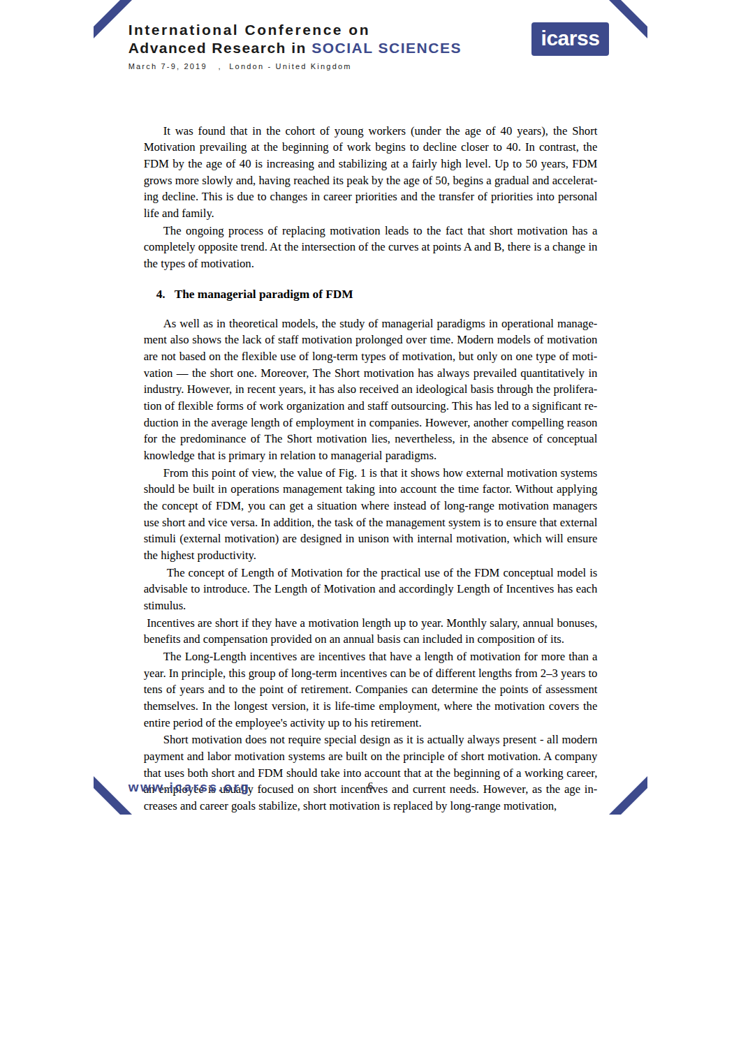International Conference on
Advanced Research in SOCIAL SCIENCES
March 7-9, 2019 , London - United Kingdom
icarss
It was found that in the cohort of young workers (under the age of 40 years), the Short Motivation prevailing at the beginning of work begins to decline closer to 40. In contrast, the FDM by the age of 40 is increasing and stabilizing at a fairly high level. Up to 50 years, FDM grows more slowly and, having reached its peak by the age of 50, begins a gradual and accelerating decline. This is due to changes in career priorities and the transfer of priorities into personal life and family.
The ongoing process of replacing motivation leads to the fact that short motivation has a completely opposite trend. At the intersection of the curves at points A and B, there is a change in the types of motivation.
4. The managerial paradigm of FDM
As well as in theoretical models, the study of managerial paradigms in operational management also shows the lack of staff motivation prolonged over time. Modern models of motivation are not based on the flexible use of long-term types of motivation, but only on one type of motivation — the short one. Moreover, The Short motivation has always prevailed quantitatively in industry. However, in recent years, it has also received an ideological basis through the proliferation of flexible forms of work organization and staff outsourcing. This has led to a significant reduction in the average length of employment in companies. However, another compelling reason for the predominance of The Short motivation lies, nevertheless, in the absence of conceptual knowledge that is primary in relation to managerial paradigms.
From this point of view, the value of Fig. 1 is that it shows how external motivation systems should be built in operations management taking into account the time factor. Without applying the concept of FDM, you can get a situation where instead of long-range motivation managers use short and vice versa. In addition, the task of the management system is to ensure that external stimuli (external motivation) are designed in unison with internal motivation, which will ensure the highest productivity.
The concept of Length of Motivation for the practical use of the FDM conceptual model is advisable to introduce. The Length of Motivation and accordingly Length of Incentives has each stimulus.
Incentives are short if they have a motivation length up to year. Monthly salary, annual bonuses, benefits and compensation provided on an annual basis can included in composition of its.
The Long-Length incentives are incentives that have a length of motivation for more than a year. In principle, this group of long-term incentives can be of different lengths from 2–3 years to tens of years and to the point of retirement. Companies can determine the points of assessment themselves. In the longest version, it is life-time employment, where the motivation covers the entire period of the employee's activity up to his retirement.
Short motivation does not require special design as it is actually always present - all modern payment and labor motivation systems are built on the principle of short motivation. A company that uses both short and FDM should take into account that at the beginning of a working career, an employee is usually focused on short incentives and current needs. However, as the age increases and career goals stabilize, short motivation is replaced by long-range motivation,
6
www.icarss.org